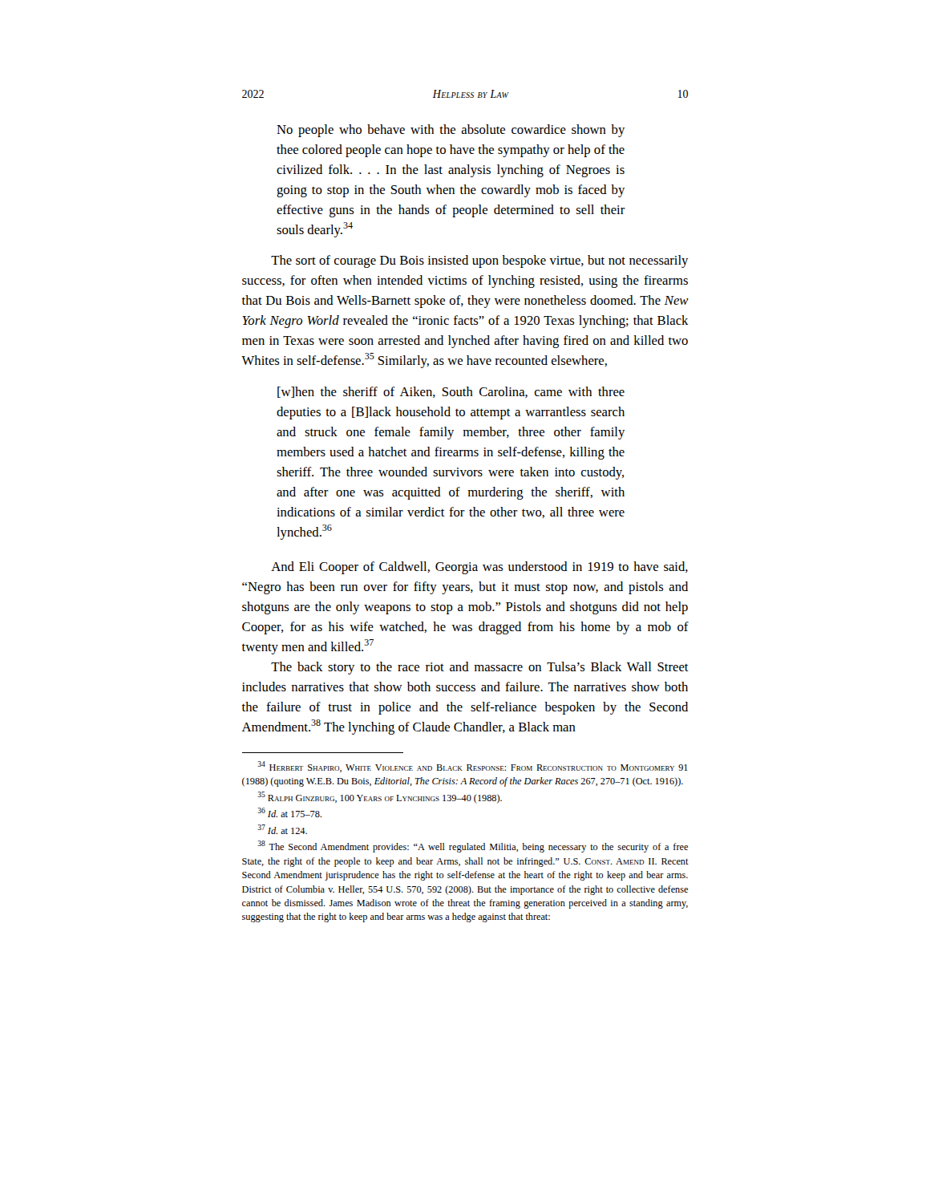2022 Helpless by Law 10
No people who behave with the absolute cowardice shown by thee colored people can hope to have the sympathy or help of the civilized folk. . . . In the last analysis lynching of Negroes is going to stop in the South when the cowardly mob is faced by effective guns in the hands of people determined to sell their souls dearly.34
The sort of courage Du Bois insisted upon bespoke virtue, but not necessarily success, for often when intended victims of lynching resisted, using the firearms that Du Bois and Wells-Barnett spoke of, they were nonetheless doomed. The New York Negro World revealed the “ironic facts” of a 1920 Texas lynching; that Black men in Texas were soon arrested and lynched after having fired on and killed two Whites in self-defense.35 Similarly, as we have recounted elsewhere,
[w]hen the sheriff of Aiken, South Carolina, came with three deputies to a [B]lack household to attempt a warrantless search and struck one female family member, three other family members used a hatchet and firearms in self-defense, killing the sheriff. The three wounded survivors were taken into custody, and after one was acquitted of murdering the sheriff, with indications of a similar verdict for the other two, all three were lynched.36
And Eli Cooper of Caldwell, Georgia was understood in 1919 to have said, “Negro has been run over for fifty years, but it must stop now, and pistols and shotguns are the only weapons to stop a mob.” Pistols and shotguns did not help Cooper, for as his wife watched, he was dragged from his home by a mob of twenty men and killed.37
The back story to the race riot and massacre on Tulsa’s Black Wall Street includes narratives that show both success and failure. The narratives show both the failure of trust in police and the self-reliance bespoken by the Second Amendment.38 The lynching of Claude Chandler, a Black man
34 Herbert Shapiro, White Violence and Black Response: From Reconstruction to Montgomery 91 (1988) (quoting W.E.B. Du Bois, Editorial, The Crisis: A Record of the Darker Races 267, 270–71 (Oct. 1916)).
35 Ralph Ginzburg, 100 Years of Lynchings 139–40 (1988).
36 Id. at 175–78.
37 Id. at 124.
38 The Second Amendment provides: “A well regulated Militia, being necessary to the security of a free State, the right of the people to keep and bear Arms, shall not be infringed.” U.S. Const. Amend II. Recent Second Amendment jurisprudence has the right to self-defense at the heart of the right to keep and bear arms. District of Columbia v. Heller, 554 U.S. 570, 592 (2008). But the importance of the right to collective defense cannot be dismissed. James Madison wrote of the threat the framing generation perceived in a standing army, suggesting that the right to keep and bear arms was a hedge against that threat: